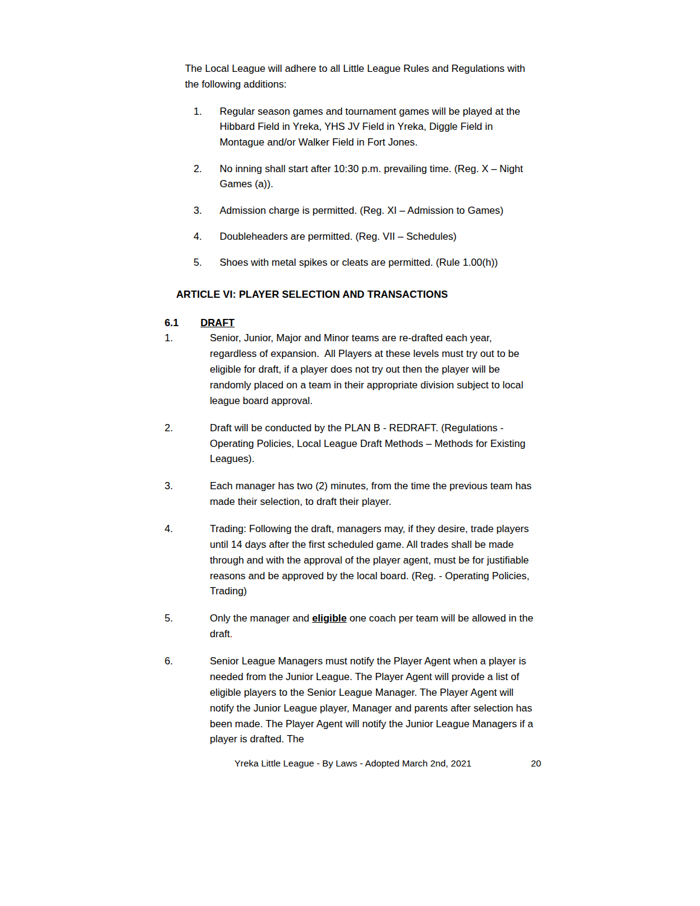The Local League will adhere to all Little League Rules and Regulations with the following additions:
1. Regular season games and tournament games will be played at the Hibbard Field in Yreka, YHS JV Field in Yreka, Diggle Field in Montague and/or Walker Field in Fort Jones.
2. No inning shall start after 10:30 p.m. prevailing time. (Reg. X – Night Games (a)).
3. Admission charge is permitted. (Reg. XI – Admission to Games)
4. Doubleheaders are permitted. (Reg. VII – Schedules)
5. Shoes with metal spikes or cleats are permitted. (Rule 1.00(h))
ARTICLE VI: PLAYER SELECTION AND TRANSACTIONS
6.1 DRAFT
1. Senior, Junior, Major and Minor teams are re-drafted each year, regardless of expansion. All Players at these levels must try out to be eligible for draft, if a player does not try out then the player will be randomly placed on a team in their appropriate division subject to local league board approval.
2. Draft will be conducted by the PLAN B - REDRAFT. (Regulations - Operating Policies, Local League Draft Methods – Methods for Existing Leagues).
3. Each manager has two (2) minutes, from the time the previous team has made their selection, to draft their player.
4. Trading: Following the draft, managers may, if they desire, trade players until 14 days after the first scheduled game. All trades shall be made through and with the approval of the player agent, must be for justifiable reasons and be approved by the local board. (Reg. - Operating Policies, Trading)
5. Only the manager and eligible one coach per team will be allowed in the draft.
6. Senior League Managers must notify the Player Agent when a player is needed from the Junior League. The Player Agent will provide a list of eligible players to the Senior League Manager. The Player Agent will notify the Junior League player, Manager and parents after selection has been made. The Player Agent will notify the Junior League Managers if a player is drafted. The
Yreka Little League - By Laws - Adopted March 2nd, 2021
20